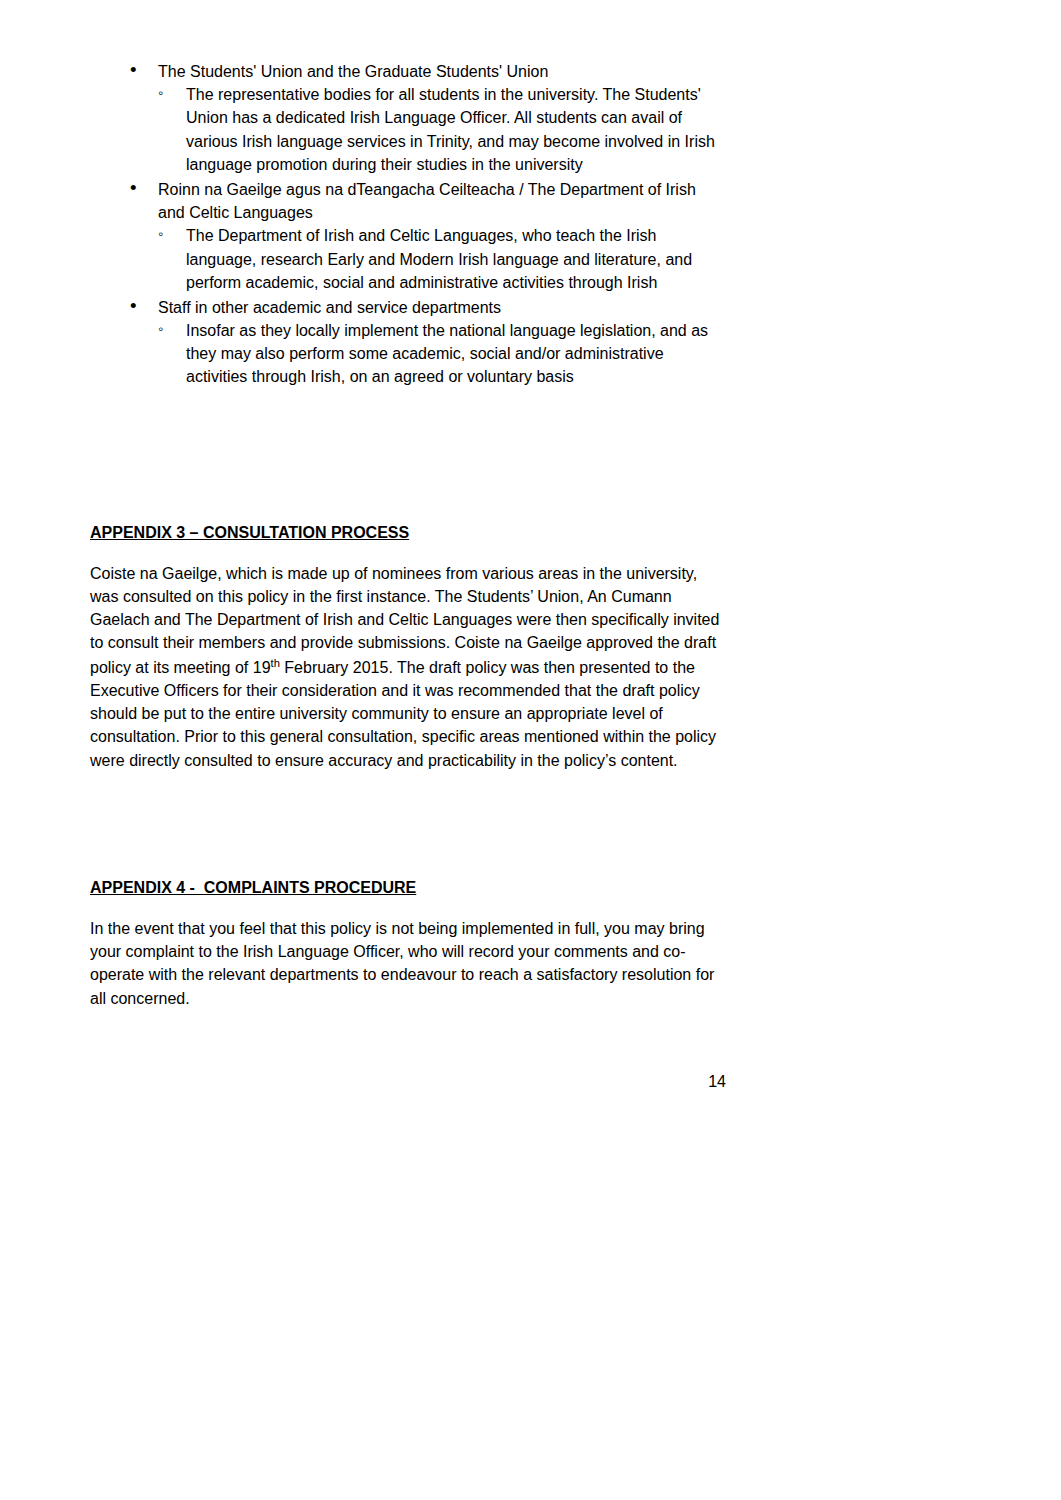The Students' Union and the Graduate Students' Union
The representative bodies for all students in the university. The Students' Union has a dedicated Irish Language Officer. All students can avail of various Irish language services in Trinity, and may become involved in Irish language promotion during their studies in the university
Roinn na Gaeilge agus na dTeangacha Ceilteacha / The Department of Irish and Celtic Languages
The Department of Irish and Celtic Languages, who teach the Irish language, research Early and Modern Irish language and literature, and perform academic, social and administrative activities through Irish
Staff in other academic and service departments
Insofar as they locally implement the national language legislation, and as they may also perform some academic, social and/or administrative activities through Irish, on an agreed or voluntary basis
APPENDIX 3 – CONSULTATION PROCESS
Coiste na Gaeilge, which is made up of nominees from various areas in the university, was consulted on this policy in the first instance. The Students’ Union, An Cumann Gaelach and The Department of Irish and Celtic Languages were then specifically invited to consult their members and provide submissions. Coiste na Gaeilge approved the draft policy at its meeting of 19th February 2015. The draft policy was then presented to the Executive Officers for their consideration and it was recommended that the draft policy should be put to the entire university community to ensure an appropriate level of consultation. Prior to this general consultation, specific areas mentioned within the policy were directly consulted to ensure accuracy and practicability in the policy’s content.
APPENDIX 4 - COMPLAINTS PROCEDURE
In the event that you feel that this policy is not being implemented in full, you may bring your complaint to the Irish Language Officer, who will record your comments and co-operate with the relevant departments to endeavour to reach a satisfactory resolution for all concerned.
14